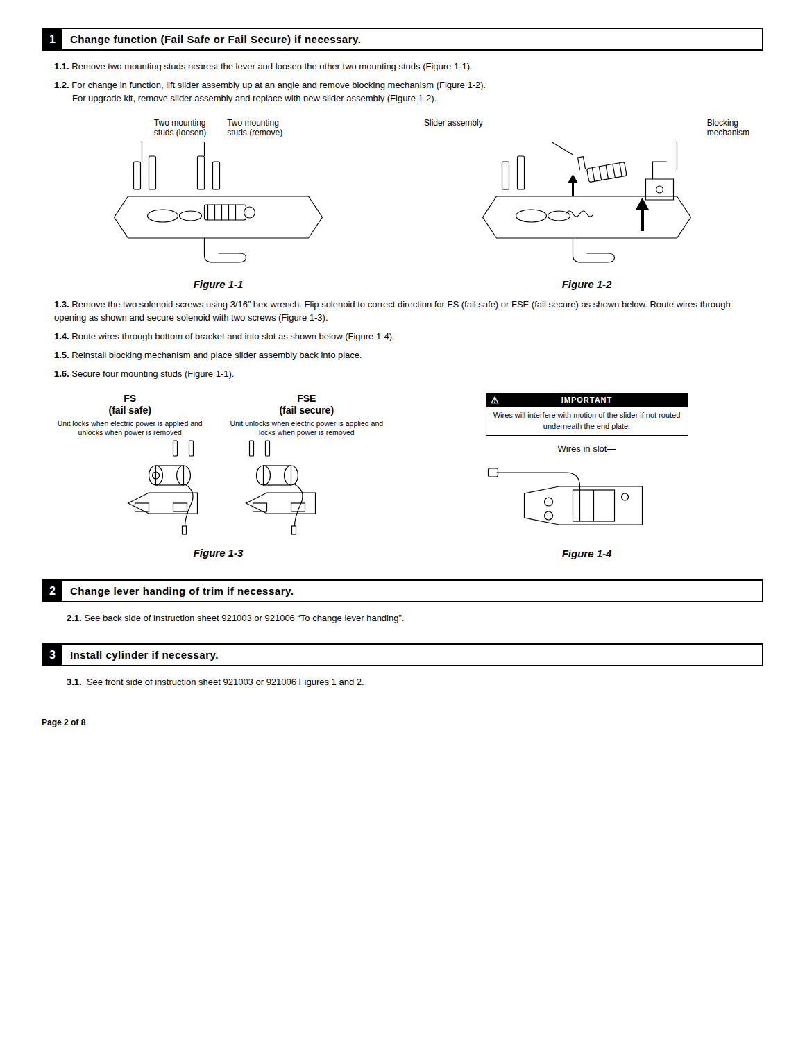1
Change function (Fail Safe or Fail Secure) if necessary.
1.1. Remove two mounting studs nearest the lever and loosen the other two mounting studs (Figure 1-1).
1.2. For change in function, lift slider assembly up at an angle and remove blocking mechanism (Figure 1-2). For upgrade kit, remove slider assembly and replace with new slider assembly (Figure 1-2).
Two mounting
studs (loosen)
Two mounting
studs (remove)
Figure 1-1
Slider assembly
Blocking
mechanism
Figure 1-2
1.3. Remove the two solenoid screws using 3/16” hex wrench. Flip solenoid to correct direction for FS (fail safe) or FSE (fail secure) as shown below. Route wires through opening as shown and secure solenoid with two screws (Figure 1-3).
1.4. Route wires through bottom of bracket and into slot as shown below (Figure 1-4).
1.5. Reinstall blocking mechanism and place slider assembly back into place.
1.6. Secure four mounting studs (Figure 1-1).
FS
(fail safe)
Unit locks when electric power is applied and unlocks when power is removed
FSE
(fail secure)
Unit unlocks when electric power is applied and locks when power is removed
Figure 1-3
⚠IMPORTANT
Wires will interfere with motion of the slider if not routed underneath the end plate.
Wires in slot—
Figure 1-4
2
Change lever handing of trim if necessary.
2.1. See back side of instruction sheet 921003 or 921006 “To change lever handing”.
3
Install cylinder if necessary.
3.1. See front side of instruction sheet 921003 or 921006 Figures 1 and 2.
Page 2 of 8